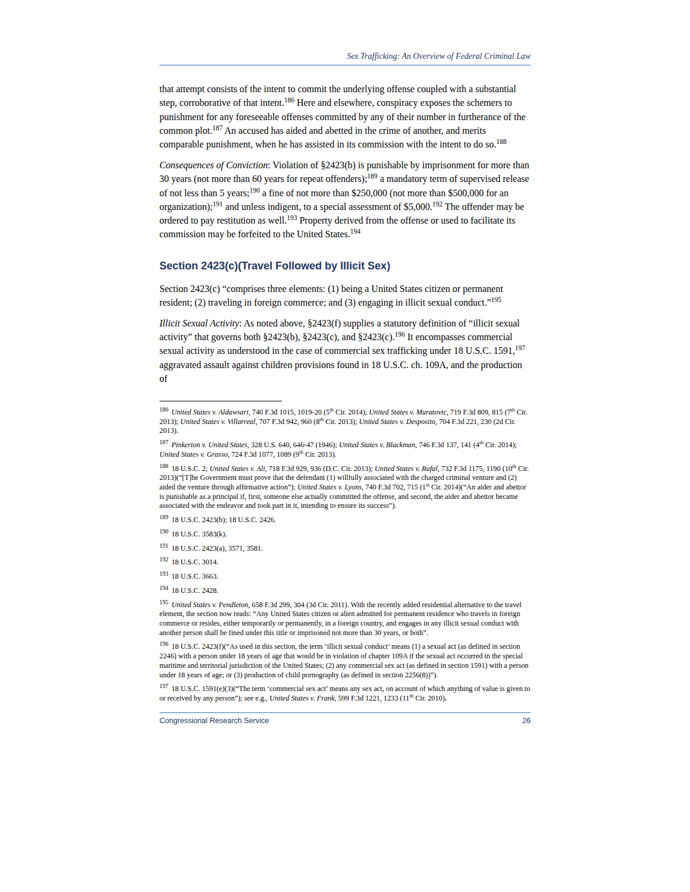Sex Trafficking: An Overview of Federal Criminal Law
that attempt consists of the intent to commit the underlying offense coupled with a substantial step, corroborative of that intent.186 Here and elsewhere, conspiracy exposes the schemers to punishment for any foreseeable offenses committed by any of their number in furtherance of the common plot.187 An accused has aided and abetted in the crime of another, and merits comparable punishment, when he has assisted in its commission with the intent to do so.188
Consequences of Conviction: Violation of §2423(b) is punishable by imprisonment for more than 30 years (not more than 60 years for repeat offenders);189 a mandatory term of supervised release of not less than 5 years;190 a fine of not more than $250,000 (not more than $500,000 for an organization);191 and unless indigent, to a special assessment of $5,000.192 The offender may be ordered to pay restitution as well.193 Property derived from the offense or used to facilitate its commission may be forfeited to the United States.194
Section 2423(c)(Travel Followed by Illicit Sex)
Section 2423(c) “comprises three elements: (1) being a United States citizen or permanent resident; (2) traveling in foreign commerce; and (3) engaging in illicit sexual conduct.”195
Illicit Sexual Activity: As noted above, §2423(f) supplies a statutory definition of “illicit sexual activity” that governs both §2423(b), §2423(c), and §2423(c).196 It encompasses commercial sexual activity as understood in the case of commercial sex trafficking under 18 U.S.C. 1591,197 aggravated assault against children provisions found in 18 U.S.C. ch. 109A, and the production of
186 United States v. Aldawsari, 740 F.3d 1015, 1019-20 (5th Cir. 2014); United States v. Muratovic, 719 F.3d 809, 815 (7th Cir. 2013); United States v. Villarreal, 707 F.3d 942, 960 (8th Cir. 2013); United States v. Desposito, 704 F.3d 221, 230 (2d Cir. 2013).
187 Pinkerton v. United States, 328 U.S. 640, 646-47 (1946); United States v. Blackman, 746 F.3d 137, 141 (4th Cir. 2014); United States v. Grasso, 724 F.3d 1077, 1089 (9th Cir. 2013).
188 18 U.S.C. 2; United States v. Ali, 718 F.3d 929, 936 (D.C. Cir. 2013); United States v. Rufal, 732 F.3d 1175, 1190 (10th Cir. 2013)(“[T]he Government must prove that the defendant (1) willfully associated with the charged criminal venture and (2) aided the venture through affirmative action”); United States v. Lyons, 740 F.3d 702, 715 (1st Cir. 2014)(“An aider and abettor is punishable as a principal if, first, someone else actually committed the offense, and second, the aider and abettor became associated with the endeavor and took part in it, intending to ensure its success”).
189 18 U.S.C. 2423(b); 18 U.S.C. 2426.
190 18 U.S.C. 3583(k).
191 18 U.S.C. 2423(a), 3571, 3581.
192 18 U.S.C. 3014.
193 18 U.S.C. 3663.
194 18 U.S.C. 2428.
195 United States v. Pendleton, 658 F.3d 299, 304 (3d Cir. 2011). With the recently added residential alternative to the travel element, the section now reads: “Any United States citizen or alien admitted for permanent residence who travels in foreign commerce or resides, either temporarily or permanently, in a foreign country, and engages in any illicit sexual conduct with another person shall be fined under this title or imprisoned not more than 30 years, or both”.
196 18 U.S.C. 2423(f)(“As used in this section, the term ‘illicit sexual conduct’ means (1) a sexual act (as defined in section 2246) with a person under 18 years of age that would be in violation of chapter 109A if the sexual act occurred in the special maritime and territorial jurisdiction of the United States; (2) any commercial sex act (as defined in section 1591) with a person under 18 years of age; or (3) production of child pornography (as defined in section 2256(8))”).
197 18 U.S.C. 1591(e)(3)(“The term ‘commercial sex act’ means any sex act, on account of which anything of value is given to or received by any person”); see e.g., United States v. Frank, 599 F.3d 1221, 1233 (11th Cir. 2010).
Congressional Research Service 26